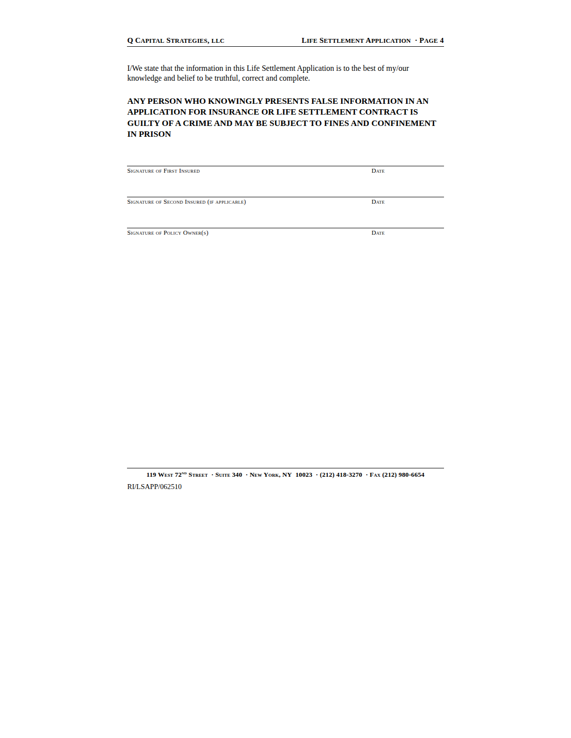Q CAPITAL STRATEGIES, LLC
LIFE SETTLEMENT APPLICATION · PAGE 4
I/We state that the information in this Life Settlement Application is to the best of my/our knowledge and belief to be truthful, correct and complete.
Any person who knowingly presents false information in an application for insurance or life settlement contract is guilty of a crime and may be subject to fines and confinement in prison
Signature of First Insured Date
Signature of Second Insured (if applicable) Date
Signature of Policy Owner(s) Date
119 West 72nd Street · Suite 340 · New York, NY 10023 · (212) 418-3270 · Fax (212) 980-6654
RI/LSAPP/062510